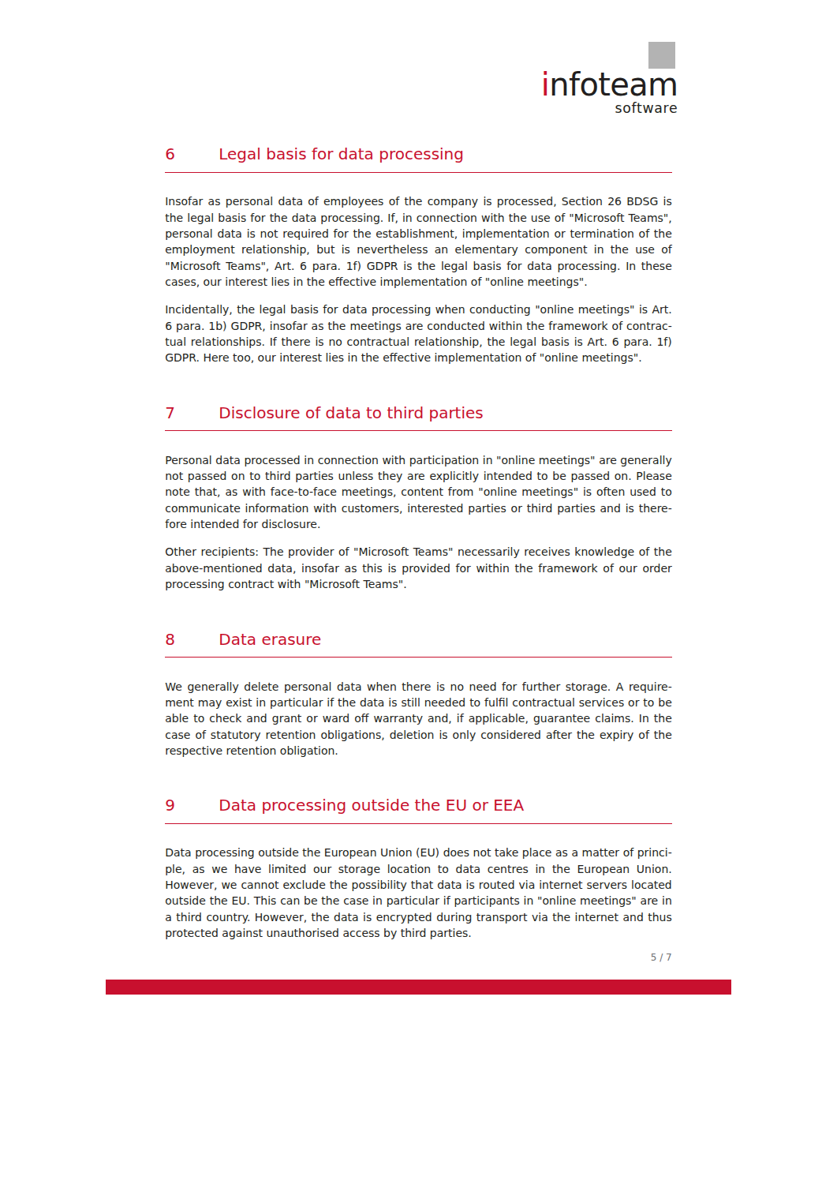infoteam software
6 Legal basis for data processing
Insofar as personal data of employees of the company is processed, Section 26 BDSG is the legal basis for the data processing. If, in connection with the use of "Microsoft Teams", personal data is not required for the establishment, implementation or termination of the employment relationship, but is nevertheless an elementary component in the use of "Microsoft Teams", Art. 6 para. 1f) GDPR is the legal basis for data processing. In these cases, our interest lies in the effective implementation of "online meetings".
Incidentally, the legal basis for data processing when conducting "online meetings" is Art. 6 para. 1b) GDPR, insofar as the meetings are conducted within the framework of contractual relationships. If there is no contractual relationship, the legal basis is Art. 6 para. 1f) GDPR. Here too, our interest lies in the effective implementation of "online meetings".
7 Disclosure of data to third parties
Personal data processed in connection with participation in "online meetings" are generally not passed on to third parties unless they are explicitly intended to be passed on. Please note that, as with face-to-face meetings, content from "online meetings" is often used to communicate information with customers, interested parties or third parties and is therefore intended for disclosure.
Other recipients: The provider of "Microsoft Teams" necessarily receives knowledge of the above-mentioned data, insofar as this is provided for within the framework of our order processing contract with "Microsoft Teams".
8 Data erasure
We generally delete personal data when there is no need for further storage. A requirement may exist in particular if the data is still needed to fulfil contractual services or to be able to check and grant or ward off warranty and, if applicable, guarantee claims. In the case of statutory retention obligations, deletion is only considered after the expiry of the respective retention obligation.
9 Data processing outside the EU or EEA
Data processing outside the European Union (EU) does not take place as a matter of principle, as we have limited our storage location to data centres in the European Union. However, we cannot exclude the possibility that data is routed via internet servers located outside the EU. This can be the case in particular if participants in "online meetings" are in a third country. However, the data is encrypted during transport via the internet and thus protected against unauthorised access by third parties.
5 / 7